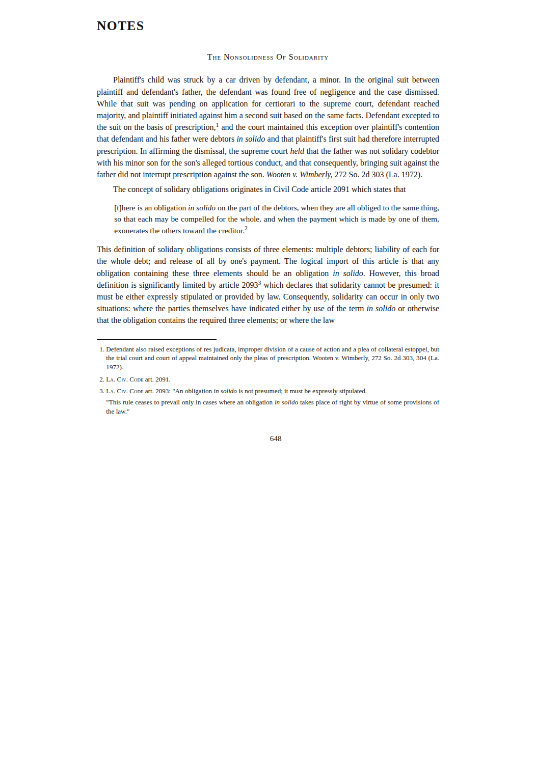NOTES
The Nonsolidness Of Solidarity
Plaintiff's child was struck by a car driven by defendant, a minor. In the original suit between plaintiff and defendant's father, the defendant was found free of negligence and the case dismissed. While that suit was pending on application for certiorari to the supreme court, defendant reached majority, and plaintiff initiated against him a second suit based on the same facts. Defendant excepted to the suit on the basis of prescription,1 and the court maintained this exception over plaintiff's contention that defendant and his father were debtors in solido and that plaintiff's first suit had therefore interrupted prescription. In affirming the dismissal, the supreme court held that the father was not solidary codebtor with his minor son for the son's alleged tortious conduct, and that consequently, bringing suit against the father did not interrupt prescription against the son. Wooten v. Wimberly, 272 So. 2d 303 (La. 1972).
The concept of solidary obligations originates in Civil Code article 2091 which states that
[t]here is an obligation in solido on the part of the debtors, when they are all obliged to the same thing, so that each may be compelled for the whole, and when the payment which is made by one of them, exonerates the others toward the creditor.2
This definition of solidary obligations consists of three elements: multiple debtors; liability of each for the whole debt; and release of all by one's payment. The logical import of this article is that any obligation containing these three elements should be an obligation in solido. However, this broad definition is significantly limited by article 20933 which declares that solidarity cannot be presumed: it must be either expressly stipulated or provided by law. Consequently, solidarity can occur in only two situations: where the parties themselves have indicated either by use of the term in solido or otherwise that the obligation contains the required three elements; or where the law
Defendant also raised exceptions of res judicata, improper division of a cause of action and a plea of collateral estoppel, but the trial court and court of appeal maintained only the pleas of prescription. Wooten v. Wimberly, 272 So. 2d 303, 304 (La. 1972).
La. Civ. Code art. 2091.
La. Civ. Code art. 2093: "An obligation in solido is not presumed; it must be expressly stipulated.
"This rule ceases to prevail only in cases where an obligation in solido takes place of right by virtue of some provisions of the law."
648